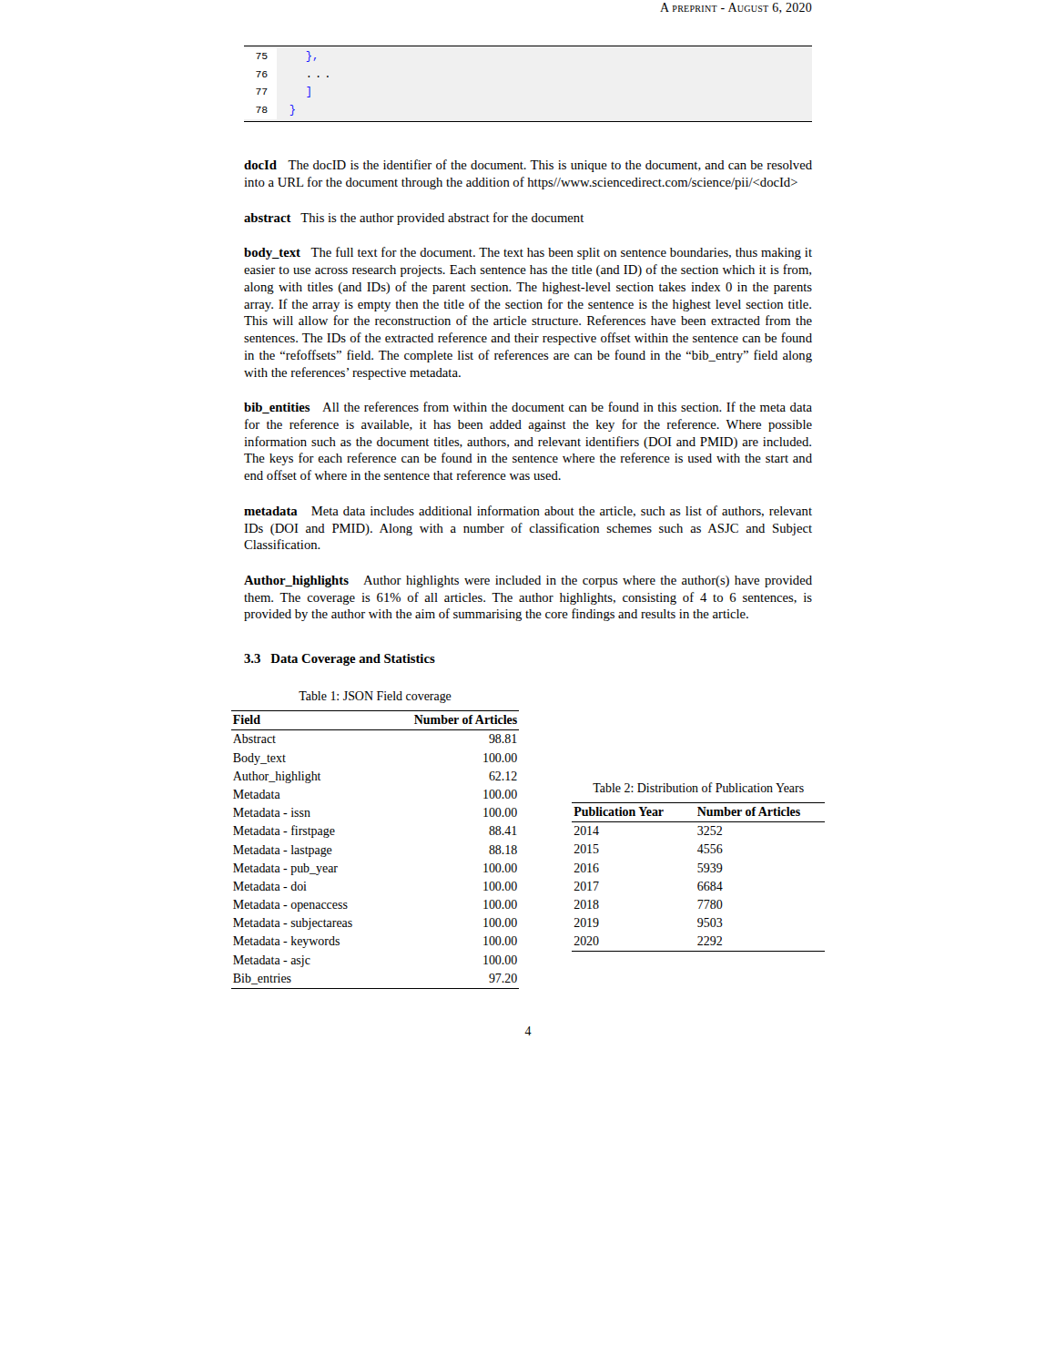A preprint - August 6, 2020
| 75 | }, |
| 76 | ... |
| 77 | ] |
| 78 | } |
docId The docID is the identifier of the document. This is unique to the document, and can be resolved into a URL for the document through the addition of https//www.sciencedirect.com/science/pii/<docId>
abstract This is the author provided abstract for the document
body_text The full text for the document. The text has been split on sentence boundaries, thus making it easier to use across research projects. Each sentence has the title (and ID) of the section which it is from, along with titles (and IDs) of the parent section. The highest-level section takes index 0 in the parents array. If the array is empty then the title of the section for the sentence is the highest level section title. This will allow for the reconstruction of the article structure. References have been extracted from the sentences. The IDs of the extracted reference and their respective offset within the sentence can be found in the “refoffsets” field. The complete list of references are can be found in the “bib_entry” field along with the references’ respective metadata.
bib_entities All the references from within the document can be found in this section. If the meta data for the reference is available, it has been added against the key for the reference. Where possible information such as the document titles, authors, and relevant identifiers (DOI and PMID) are included. The keys for each reference can be found in the sentence where the reference is used with the start and end offset of where in the sentence that reference was used.
metadata Meta data includes additional information about the article, such as list of authors, relevant IDs (DOI and PMID). Along with a number of classification schemes such as ASJC and Subject Classification.
Author_highlights Author highlights were included in the corpus where the author(s) have provided them. The coverage is 61% of all articles. The author highlights, consisting of 4 to 6 sentences, is provided by the author with the aim of summarising the core findings and results in the article.
3.3 Data Coverage and Statistics
Table 1: JSON Field coverage
| Field | Number of Articles |
| --- | --- |
| Abstract | 98.81 |
| Body_text | 100.00 |
| Author_highlight | 62.12 |
| Metadata | 100.00 |
| Metadata - issn | 100.00 |
| Metadata - firstpage | 88.41 |
| Metadata - lastpage | 88.18 |
| Metadata - pub_year | 100.00 |
| Metadata - doi | 100.00 |
| Metadata - openaccess | 100.00 |
| Metadata - subjectareas | 100.00 |
| Metadata - keywords | 100.00 |
| Metadata - asjc | 100.00 |
| Bib_entries | 97.20 |
Table 2: Distribution of Publication Years
| Publication Year | Number of Articles |
| --- | --- |
| 2014 | 3252 |
| 2015 | 4556 |
| 2016 | 5939 |
| 2017 | 6684 |
| 2018 | 7780 |
| 2019 | 9503 |
| 2020 | 2292 |
4